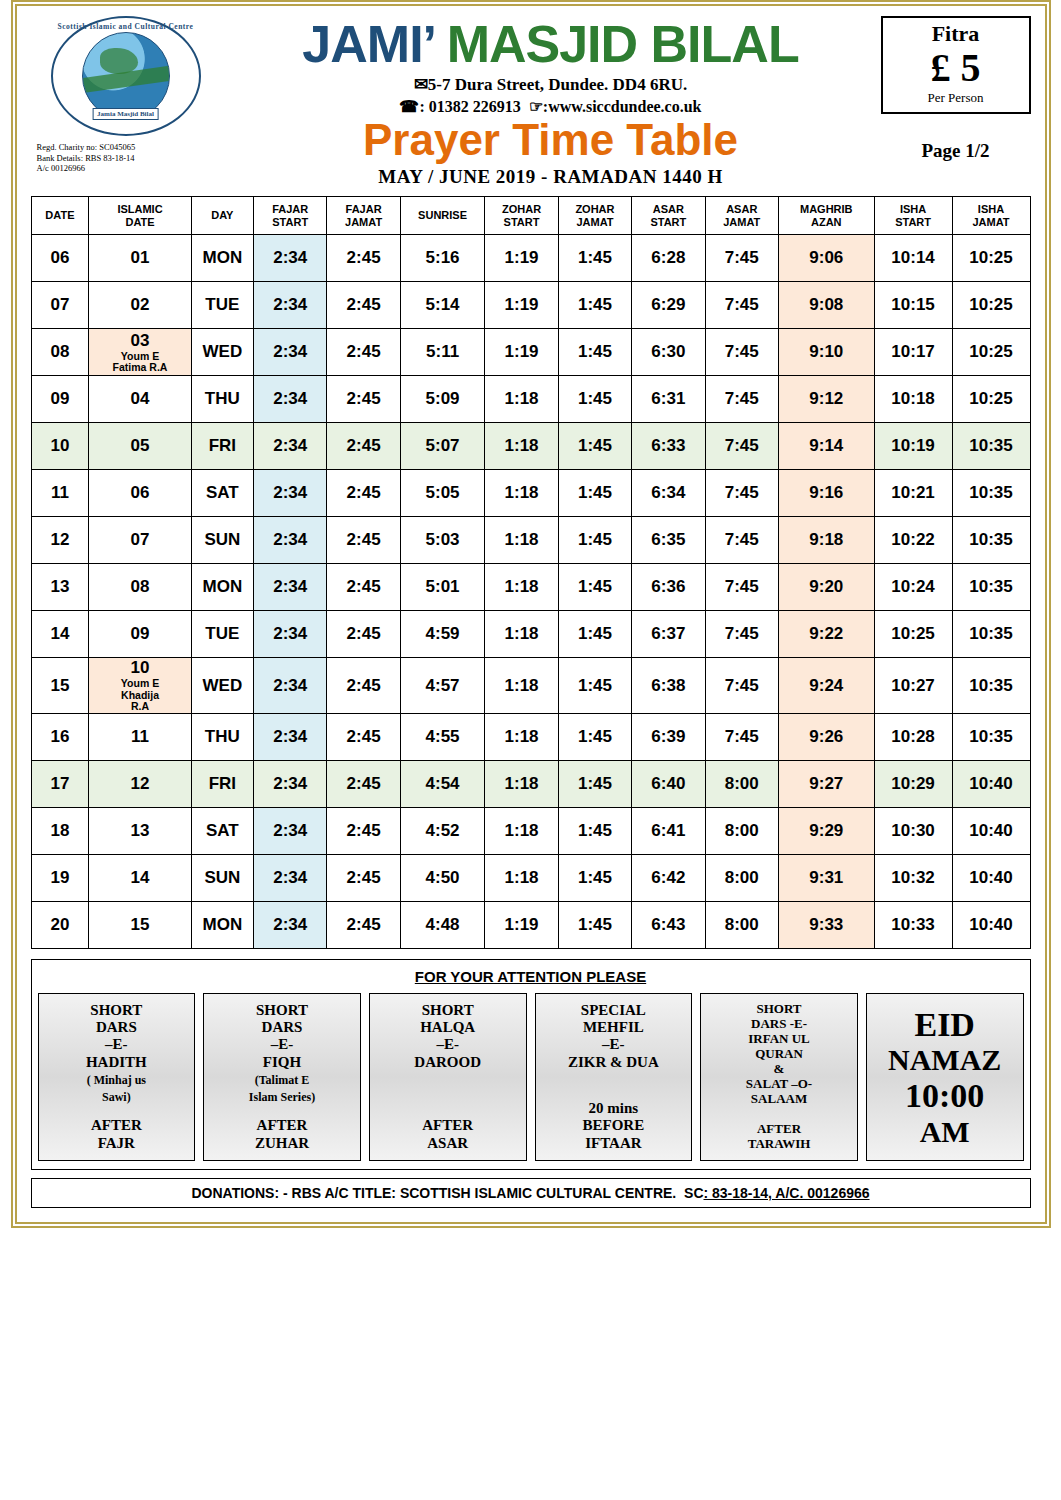Scottish Islamic and Cultural Centre
Jamia Masjid Bilal
Regd. Charity no: SC045065
Bank Details: RBS 83-18-14
A/c 00126966
JAMI’ MASJID BILAL
✉5-7 Dura Street, Dundee. DD4 6RU.
☎: 01382 226913 ☞:www.siccdundee.co.uk
Prayer Time Table
MAY / JUNE 2019 - RAMADAN 1440 H
Fitra
£ 5
Per Person
Page 1/2
| DATE | ISLAMIC DATE | DAY | FAJAR START | FAJAR JAMAT | SUNRISE | ZOHAR START | ZOHAR JAMAT | ASAR START | ASAR JAMAT | MAGHRIB AZAN | ISHA START | ISHA JAMAT |
| --- | --- | --- | --- | --- | --- | --- | --- | --- | --- | --- | --- | --- |
| 06 | 01 | MON | 2:34 | 2:45 | 5:16 | 1:19 | 1:45 | 6:28 | 7:45 | 9:06 | 10:14 | 10:25 |
| 07 | 02 | TUE | 2:34 | 2:45 | 5:14 | 1:19 | 1:45 | 6:29 | 7:45 | 9:08 | 10:15 | 10:25 |
| 08 | 03 Youm E Fatima R.A | WED | 2:34 | 2:45 | 5:11 | 1:19 | 1:45 | 6:30 | 7:45 | 9:10 | 10:17 | 10:25 |
| 09 | 04 | THU | 2:34 | 2:45 | 5:09 | 1:18 | 1:45 | 6:31 | 7:45 | 9:12 | 10:18 | 10:25 |
| 10 | 05 | FRI | 2:34 | 2:45 | 5:07 | 1:18 | 1:45 | 6:33 | 7:45 | 9:14 | 10:19 | 10:35 |
| 11 | 06 | SAT | 2:34 | 2:45 | 5:05 | 1:18 | 1:45 | 6:34 | 7:45 | 9:16 | 10:21 | 10:35 |
| 12 | 07 | SUN | 2:34 | 2:45 | 5:03 | 1:18 | 1:45 | 6:35 | 7:45 | 9:18 | 10:22 | 10:35 |
| 13 | 08 | MON | 2:34 | 2:45 | 5:01 | 1:18 | 1:45 | 6:36 | 7:45 | 9:20 | 10:24 | 10:35 |
| 14 | 09 | TUE | 2:34 | 2:45 | 4:59 | 1:18 | 1:45 | 6:37 | 7:45 | 9:22 | 10:25 | 10:35 |
| 15 | 10 Youm E Khadija R.A | WED | 2:34 | 2:45 | 4:57 | 1:18 | 1:45 | 6:38 | 7:45 | 9:24 | 10:27 | 10:35 |
| 16 | 11 | THU | 2:34 | 2:45 | 4:55 | 1:18 | 1:45 | 6:39 | 7:45 | 9:26 | 10:28 | 10:35 |
| 17 | 12 | FRI | 2:34 | 2:45 | 4:54 | 1:18 | 1:45 | 6:40 | 8:00 | 9:27 | 10:29 | 10:40 |
| 18 | 13 | SAT | 2:34 | 2:45 | 4:52 | 1:18 | 1:45 | 6:41 | 8:00 | 9:29 | 10:30 | 10:40 |
| 19 | 14 | SUN | 2:34 | 2:45 | 4:50 | 1:18 | 1:45 | 6:42 | 8:00 | 9:31 | 10:32 | 10:40 |
| 20 | 15 | MON | 2:34 | 2:45 | 4:48 | 1:19 | 1:45 | 6:43 | 8:00 | 9:33 | 10:33 | 10:40 |
FOR YOUR ATTENTION PLEASE
SHORT
DARS
–E-
HADITH
( Minhaj us
Sawi)
AFTER
FAJR
SHORT
DARS
–E-
FIQH
(Talimat E
Islam Series)
AFTER
ZUHAR
SHORT
HALQA
–E-
DAROOD
AFTER
ASAR
SPECIAL
MEHFIL
–E-
ZIKR & DUA
20 mins
BEFORE
IFTAAR
SHORT
DARS -E-
IRFAN UL
QURAN
&
SALAT –O-
SALAAM
AFTER
TARAWIH
EID
NAMAZ
10:00
AM
DONATIONS: - RBS A/C TITLE: SCOTTISH ISLAMIC CULTURAL CENTRE. SC: 83-18-14, A/C. 00126966